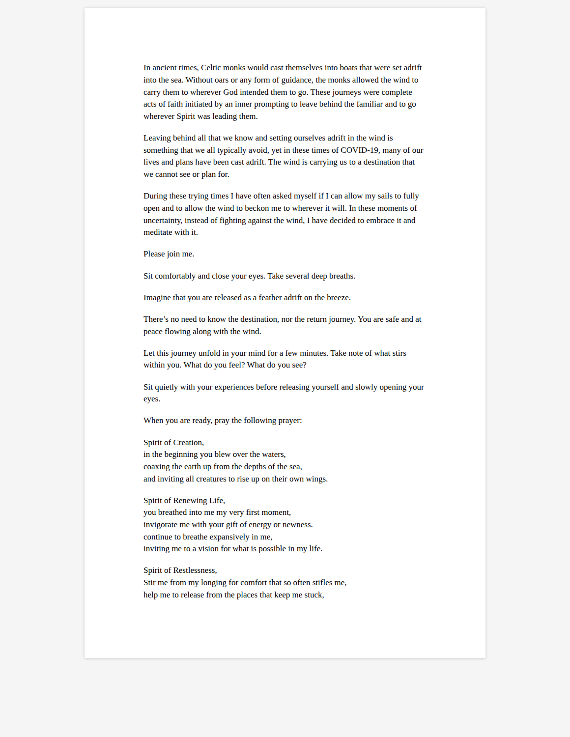In ancient times, Celtic monks would cast themselves into boats that were set adrift into the sea. Without oars or any form of guidance, the monks allowed the wind to carry them to wherever God intended them to go. These journeys were complete acts of faith initiated by an inner prompting to leave behind the familiar and to go wherever Spirit was leading them.
Leaving behind all that we know and setting ourselves adrift in the wind is something that we all typically avoid, yet in these times of COVID-19, many of our lives and plans have been cast adrift. The wind is carrying us to a destination that we cannot see or plan for.
During these trying times I have often asked myself if I can allow my sails to fully open and to allow the wind to beckon me to wherever it will. In these moments of uncertainty, instead of fighting against the wind, I have decided to embrace it and meditate with it.
Please join me.
Sit comfortably and close your eyes. Take several deep breaths.
Imagine that you are released as a feather adrift on the breeze.
There’s no need to know the destination, nor the return journey. You are safe and at peace flowing along with the wind.
Let this journey unfold in your mind for a few minutes. Take note of what stirs within you. What do you feel? What do you see?
Sit quietly with your experiences before releasing yourself and slowly opening your eyes.
When you are ready, pray the following prayer:
Spirit of Creation,
in the beginning you blew over the waters,
coaxing the earth up from the depths of the sea,
and inviting all creatures to rise up on their own wings.
Spirit of Renewing Life,
you breathed into me my very first moment,
invigorate me with your gift of energy or newness.
continue to breathe expansively in me,
inviting me to a vision for what is possible in my life.
Spirit of Restlessness,
Stir me from my longing for comfort that so often stifles me,
help me to release from the places that keep me stuck,